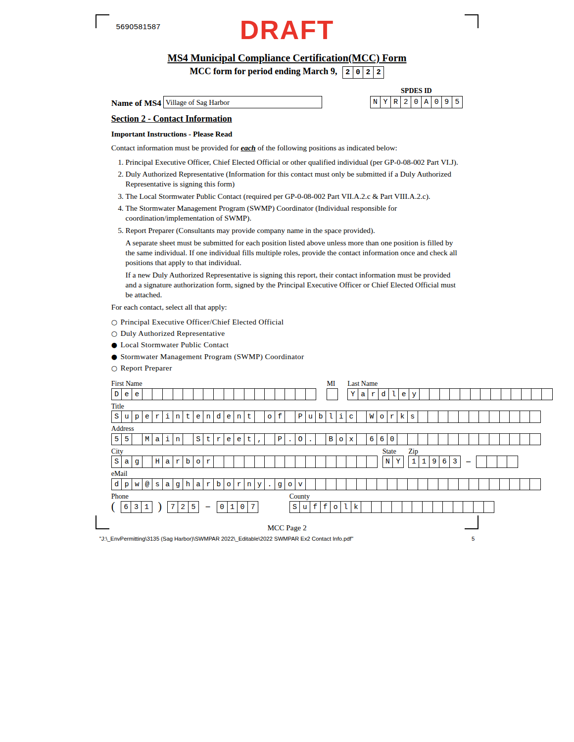5690581587
DRAFT
MS4 Municipal Compliance Certification(MCC) Form
MCC form for period ending March 9, 2022
Name of MS4 Village of Sag Harbor
SPDES ID
NYR 20 A 095
Section 2 - Contact Information
Important Instructions - Please Read
Contact information must be provided for each of the following positions as indicated below:
Principal Executive Officer, Chief Elected Official or other qualified individual (per GP-0-08-002 Part VI.J).
Duly Authorized Representative (Information for this contact must only be submitted if a Duly Authorized Representative is signing this form)
The Local Stormwater Public Contact (required per GP-0-08-002 Part VII.A.2.c & Part VIII.A.2.c).
The Stormwater Management Program (SWMP) Coordinator (Individual responsible for coordination/implementation of SWMP).
Report Preparer (Consultants may provide company name in the space provided).
A separate sheet must be submitted for each position listed above unless more than one position is filled by the same individual. If one individual fills multiple roles, provide the contact information once and check all positions that apply to that individual.
If a new Duly Authorized Representative is signing this report, their contact information must be provided and a signature authorization form, signed by the Principal Executive Officer or Chief Elected Official must be attached.
For each contact, select all that apply:
○Principal Executive Officer/Chief Elected Official
○Duly Authorized Representative
●Local Stormwater Public Contact
●Stormwater Management Program (SWMP) Coordinator
○Report Preparer
First Name
Dee
MI
Last Name
Yardley
Title
Superintendent of Public Works
Address
55 Main Street, P. O. Box 660
City
Sag Harbor
State
NY
Zip
11963
–
eMail
dpw@sagharborny. gov
Phone
( 631 ) 725 – 0107
County
Suffolk
MCC Page 2
"J:\_EnvPermitting\3135 (Sag Harbor)\SWMPAR 2022\_Editable\2022 SWMPAR Ex2 Contact Info.pdf" 5